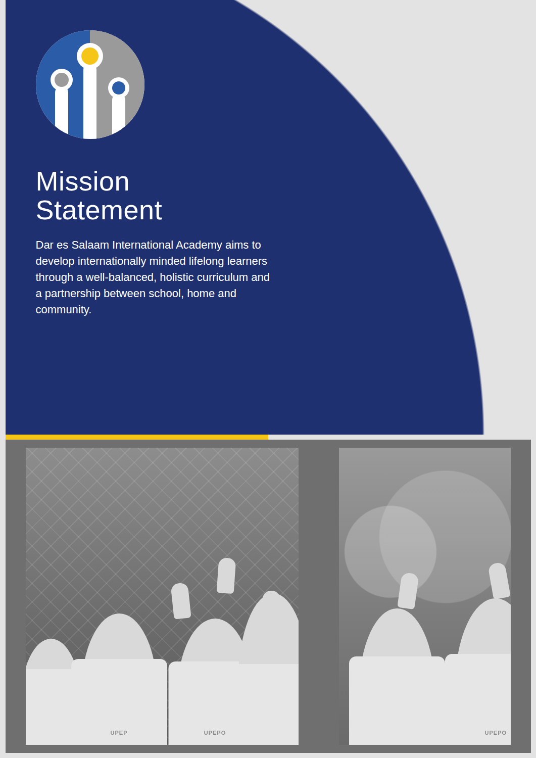Mission
Statement
Dar es Salaam International Academy aims to develop internationally minded lifelong learners through a well-balanced, holistic curriculum and a partnership between school, home and community.